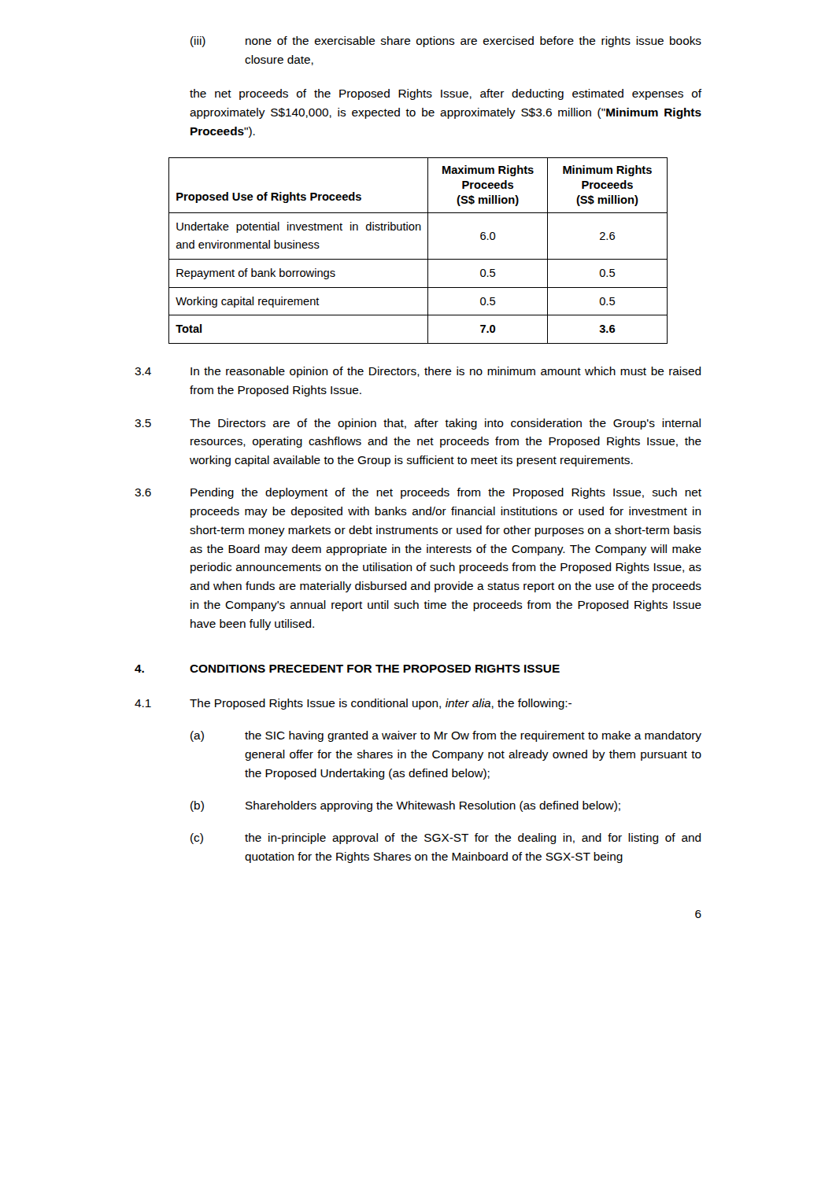(iii)
none of the exercisable share options are exercised before the rights issue books closure date,
the net proceeds of the Proposed Rights Issue, after deducting estimated expenses of approximately S$140,000, is expected to be approximately S$3.6 million ("Minimum Rights Proceeds").
| Proposed Use of Rights Proceeds | Maximum Rights Proceeds (S$ million) | Minimum Rights Proceeds (S$ million) |
| --- | --- | --- |
| Undertake potential investment in distribution and environmental business | 6.0 | 2.6 |
| Repayment of bank borrowings | 0.5 | 0.5 |
| Working capital requirement | 0.5 | 0.5 |
| Total | 7.0 | 3.6 |
3.4
In the reasonable opinion of the Directors, there is no minimum amount which must be raised from the Proposed Rights Issue.
3.5
The Directors are of the opinion that, after taking into consideration the Group's internal resources, operating cashflows and the net proceeds from the Proposed Rights Issue, the working capital available to the Group is sufficient to meet its present requirements.
3.6
Pending the deployment of the net proceeds from the Proposed Rights Issue, such net proceeds may be deposited with banks and/or financial institutions or used for investment in short-term money markets or debt instruments or used for other purposes on a short-term basis as the Board may deem appropriate in the interests of the Company. The Company will make periodic announcements on the utilisation of such proceeds from the Proposed Rights Issue, as and when funds are materially disbursed and provide a status report on the use of the proceeds in the Company's annual report until such time the proceeds from the Proposed Rights Issue have been fully utilised.
4.
CONDITIONS PRECEDENT FOR THE PROPOSED RIGHTS ISSUE
4.1
The Proposed Rights Issue is conditional upon, inter alia, the following:-
(a)
the SIC having granted a waiver to Mr Ow from the requirement to make a mandatory general offer for the shares in the Company not already owned by them pursuant to the Proposed Undertaking (as defined below);
(b)
Shareholders approving the Whitewash Resolution (as defined below);
(c)
the in-principle approval of the SGX-ST for the dealing in, and for listing of and quotation for the Rights Shares on the Mainboard of the SGX-ST being
6